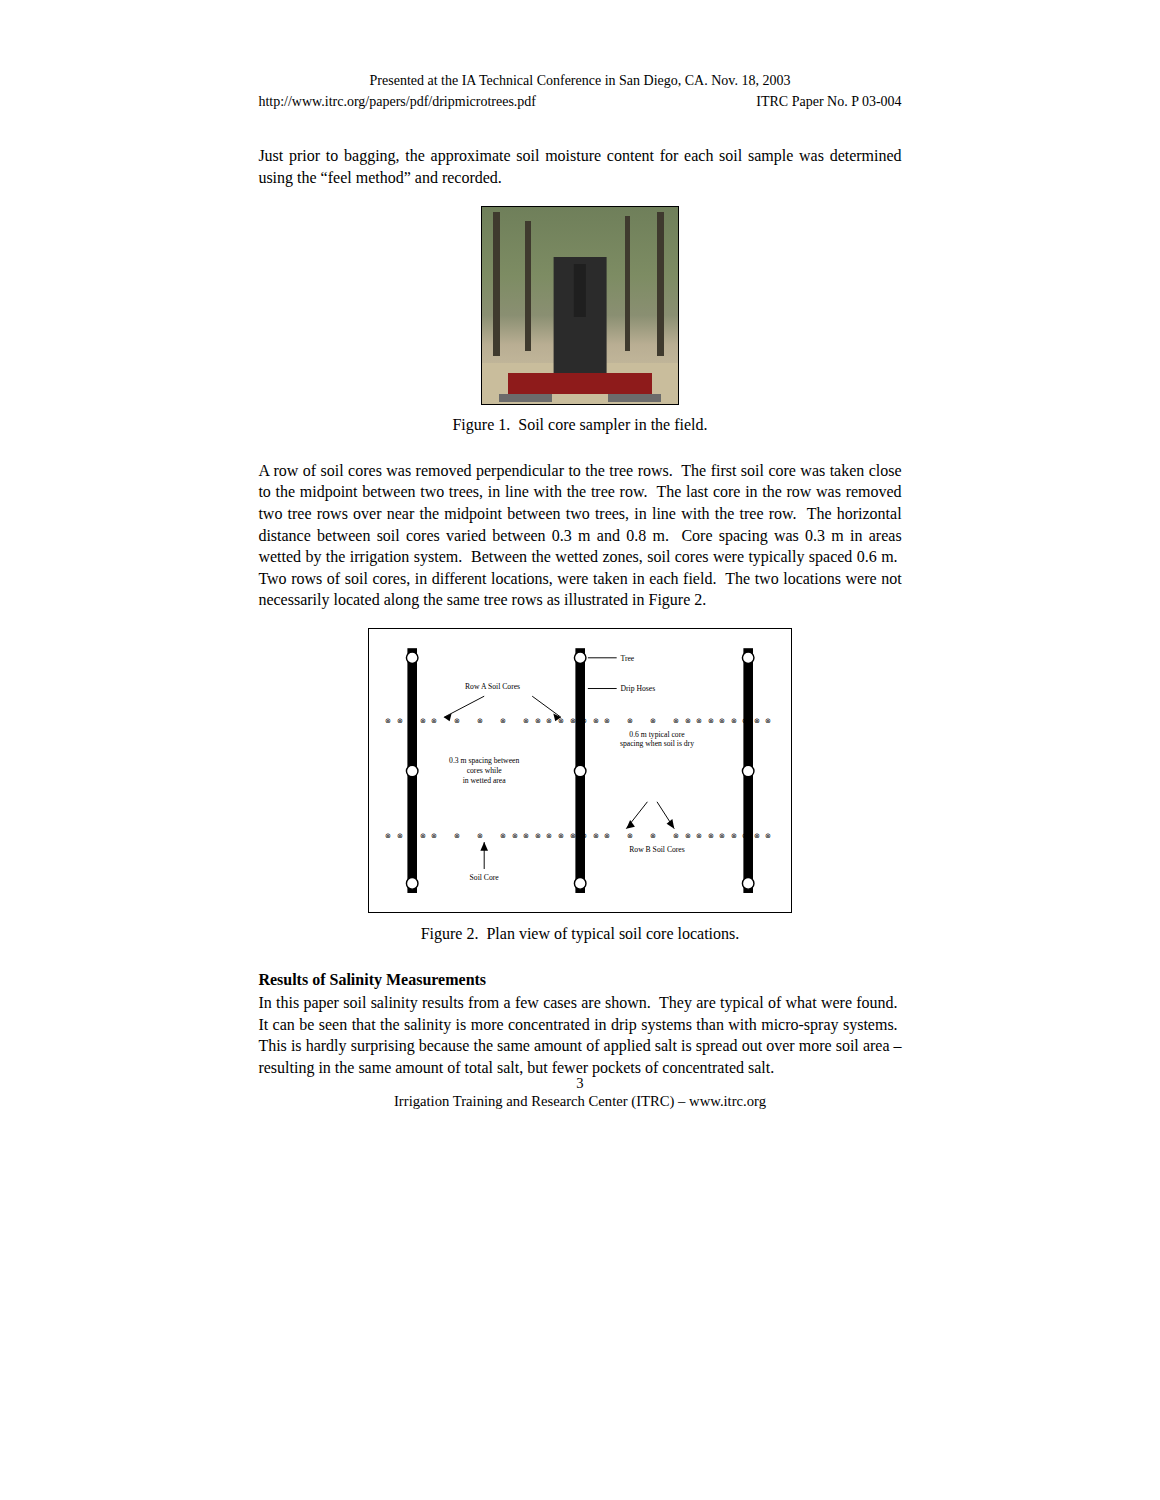Presented at the IA Technical Conference in San Diego, CA. Nov. 18, 2003
http://www.itrc.org/papers/pdf/dripmicrotrees.pdf
ITRC Paper No. P 03-004
Just prior to bagging, the approximate soil moisture content for each soil sample was determined using the “feel method” and recorded.
Figure 1. Soil core sampler in the field.
A row of soil cores was removed perpendicular to the tree rows. The first soil core was taken close to the midpoint between two trees, in line with the tree row. The last core in the row was removed two tree rows over near the midpoint between two trees, in line with the tree row. The horizontal distance between soil cores varied between 0.3 m and 0.8 m. Core spacing was 0.3 m in areas wetted by the irrigation system. Between the wetted zones, soil cores were typically spaced 0.6 m. Two rows of soil cores, in different locations, were taken in each field. The two locations were not necessarily located along the same tree rows as illustrated in Figure 2.
Tree Drip Hoses Row A Soil Cores ⊗ ⊗ ⊗ ⊗ ⊗ ⊗ ⊗ ⊗ ⊗ ⊗ ⊗ ⊗ ⊗ ⊗ ⊗ ⊗ ⊗ ⊗ ⊗ ⊗ ⊗ ⊗ ⊗ ⊗ ⊗ ⊗ ⊗ 0.6 m typical core spacing when soil is dry 0.3 m spacing between cores while in wetted area ⊗ ⊗ ⊗ ⊗ ⊗ ⊗ ⊗ ⊗ ⊗ ⊗ ⊗ ⊗ ⊗ ⊗ ⊗ ⊗ ⊗ ⊗ ⊗ ⊗ ⊗ ⊗ ⊗ ⊗ ⊗ ⊗ ⊗ ⊗ Row B Soil Cores Soil Core
Figure 2. Plan view of typical soil core locations.
Results of Salinity Measurements
In this paper soil salinity results from a few cases are shown. They are typical of what were found. It can be seen that the salinity is more concentrated in drip systems than with micro-spray systems. This is hardly surprising because the same amount of applied salt is spread out over more soil area – resulting in the same amount of total salt, but fewer pockets of concentrated salt.
3
Irrigation Training and Research Center (ITRC) – www.itrc.org